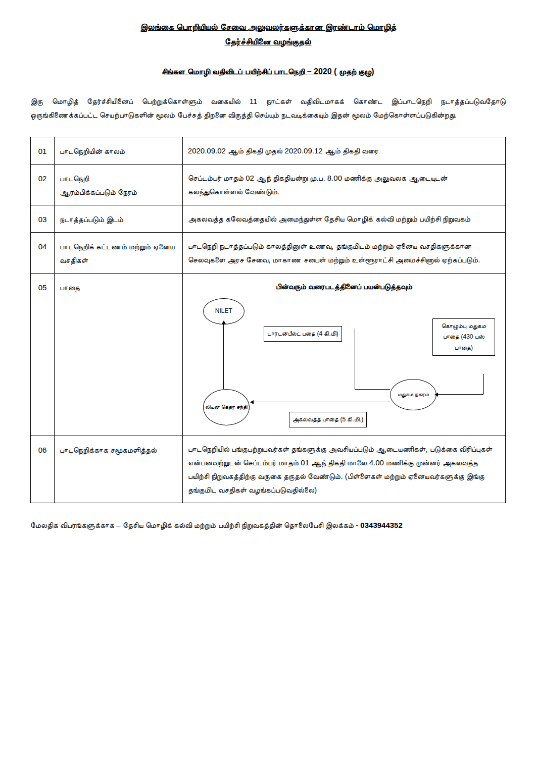இலங்கை பொறியியல் சேவை அலுவலர்களுக்கான இரண்டாம் மொழித்
தேர்ச்சியினை வழங்குதல்
சிங்கள மொழி வதிவிடப் பயிற்சிப் பாடநெறி – 2020 ( முதற் குழு)
இரு மொழித் தேர்ச்சியினைப் பெற்றுக்கொள்ளும் வகையில் 11 நாட்கள் வதிவிடமாகக் கொண்ட இப்பாடநெறி நடாத்தப்படுவதோடு ஒருங்கிணைக்கப்பட்ட செயற்பாடுகளின் மூலம் பேச்சுத் திறனை விருத்தி செய்யும் நடவடிக்கையும் இதன் மூலம் மேற்கொள்ளப்படுகின்றது.
| 01 | பாடநெறியின் காலம் | 2020.09.02 ஆம் திகதி முதல் 2020.09.12 ஆம் திகதி வரை |
| 02 | பாடநெறி ஆரம்பிக்கப்படும் நேரம் | செப்டம்பர் மாதம் 02 ஆந் திகதியன்று மு.ப. 8.00 மணிக்கு அலுவலக ஆடையுடன் கலந்துகொள்ளல் வேண்டும். |
| 03 | நடாத்தப்படும் இடம் | அகலவத்த கலேவத்தையில் அமைந்துள்ள தேசிய மொழிக் கல்வி மற்றும் பயிற்சி நிறுவகம் |
| 04 | பாடநெறிக் கட்டணம் மற்றும் ஏனைய வசதிகள் | பாடநெறி நடாத்தப்படும் காலத்தினுள் உணவு, தங்குமிடம் மற்றும் ஏனைய வசதிகளுக்கான செலவுகளை அரச சேவை, மாகாண சபைள் மற்றும் உள்ளூராட்சி அமைச்சினால் ஏற்கப்படும். |
| 05 | பாதை | பின்வரும் வரைபடத்தினைப் பயன்படுத்தவும் NILET டார்டன்பீல்ட் பதை (4 கி.மி) கொழும்பு மதுகம பாதை (430 பஸ் பாதை) லியன கெதர சந்தி மதுகம நகரம் அகலவத்த பாதை (5 கி.மி.) |
| 06 | பாடநெறிக்காக சமூகமளித்தல் | பாடநெறியில் பங்குபற்றுபவர்கள் தங்களுக்கு அவசியப்படும் ஆடையணிகள், படுக்கை விரிப்புகள் என்பனவற்றுடன் செப்டம்பர் மாதம் 01 ஆந் திகதி மாலை 4.00 மணிக்கு முன்னர் அகலவத்த பயிற்சி நிறுவகத்திற்கு வருகை தருதல் வேண்டும். (பிள்ளைகள் மற்றும் ஏனையவர்களுக்கு இங்கு தங்குமிட வசதிகள் வழங்கப்படுவதில்லை) |
மேலதிக விபரங்களுக்காக – தேசிய மொழிக் கல்வி மற்றும் பயிற்சி நிறுவகத்தின் தொலைபேசி இலக்கம் - 0343944352